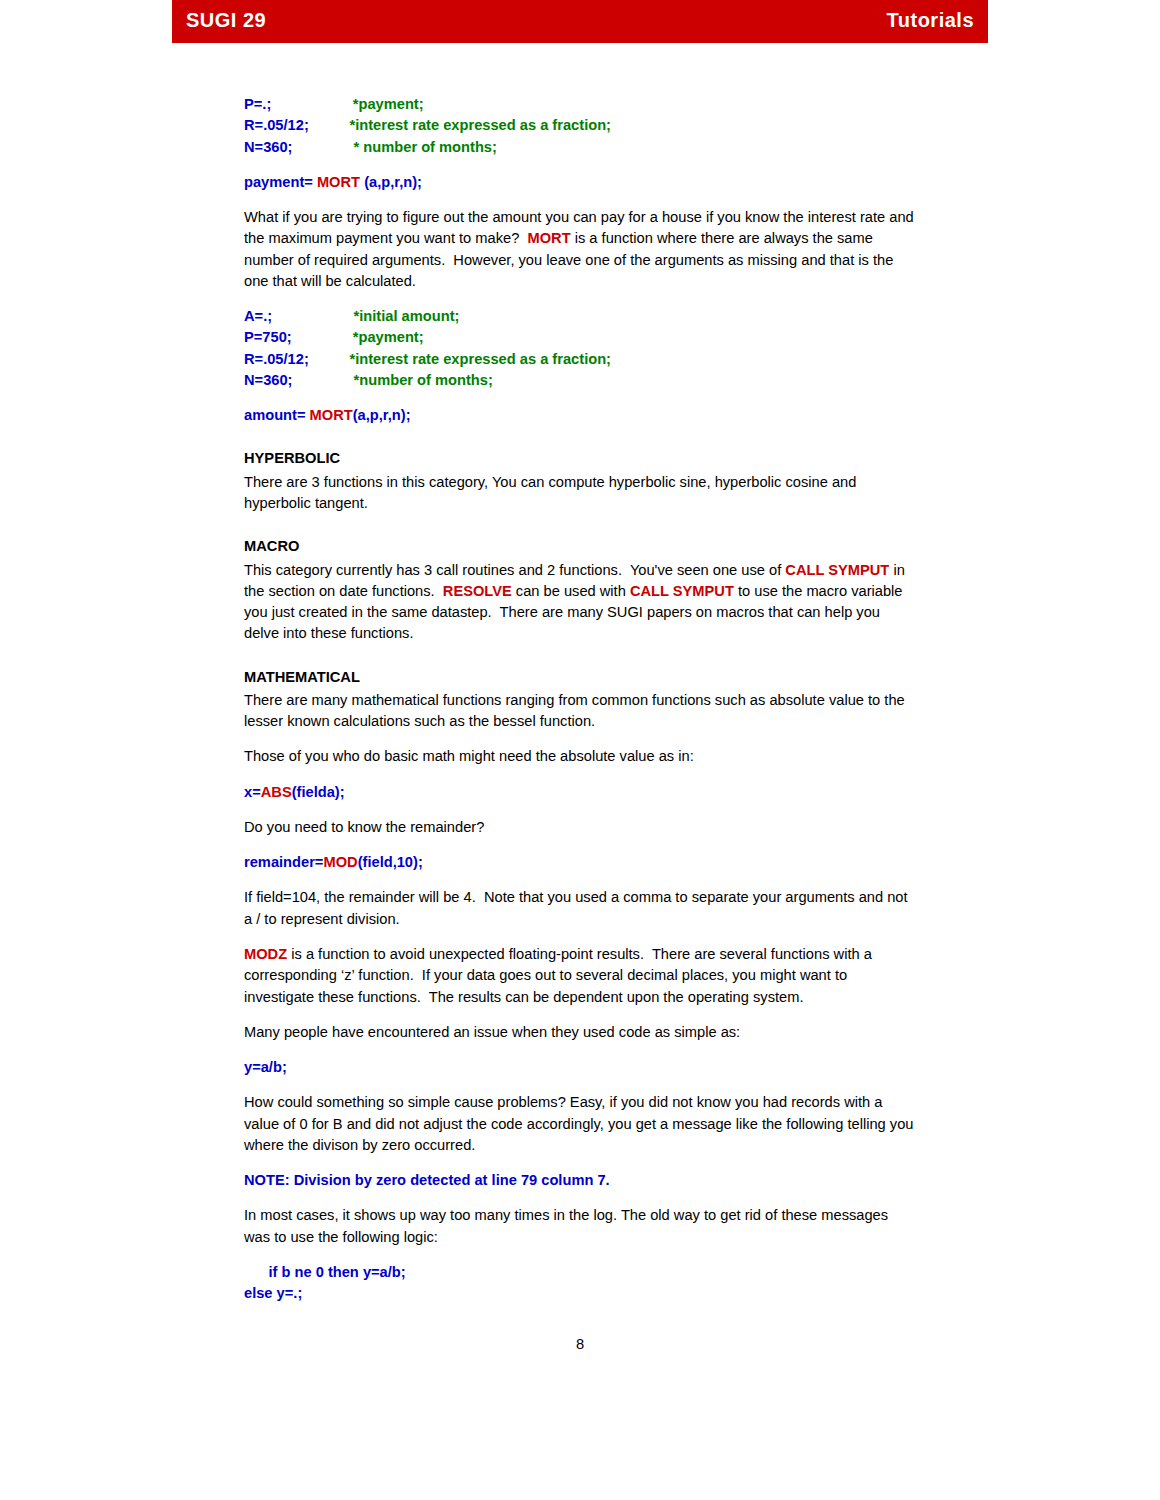SUGI 29 Tutorials
P=.; *payment;
R=.05/12; *interest rate expressed as a fraction;
N=360; * number of months;
payment= MORT (a,p,r,n);
What if you are trying to figure out the amount you can pay for a house if you know the interest rate and the maximum payment you want to make? MORT is a function where there are always the same number of required arguments. However, you leave one of the arguments as missing and that is the one that will be calculated.
A=.; *initial amount;
P=750; *payment;
R=.05/12; *interest rate expressed as a fraction;
N=360; *number of months;
amount= MORT(a,p,r,n);
HYPERBOLIC
There are 3 functions in this category, You can compute hyperbolic sine, hyperbolic cosine and hyperbolic tangent.
MACRO
This category currently has 3 call routines and 2 functions. You've seen one use of CALL SYMPUT in the section on date functions. RESOLVE can be used with CALL SYMPUT to use the macro variable you just created in the same datastep. There are many SUGI papers on macros that can help you delve into these functions.
MATHEMATICAL
There are many mathematical functions ranging from common functions such as absolute value to the lesser known calculations such as the bessel function.
Those of you who do basic math might need the absolute value as in:
x=ABS(fielda);
Do you need to know the remainder?
remainder=MOD(field,10);
If field=104, the remainder will be 4. Note that you used a comma to separate your arguments and not a / to represent division.
MODZ is a function to avoid unexpected floating-point results. There are several functions with a corresponding ‘z’ function. If your data goes out to several decimal places, you might want to investigate these functions. The results can be dependent upon the operating system.
Many people have encountered an issue when they used code as simple as:
y=a/b;
How could something so simple cause problems? Easy, if you did not know you had records with a value of 0 for B and did not adjust the code accordingly, you get a message like the following telling you where the divison by zero occurred.
NOTE: Division by zero detected at line 79 column 7.
In most cases, it shows up way too many times in the log. The old way to get rid of these messages was to use the following logic:
if b ne 0 then y=a/b;
else y=.;
8